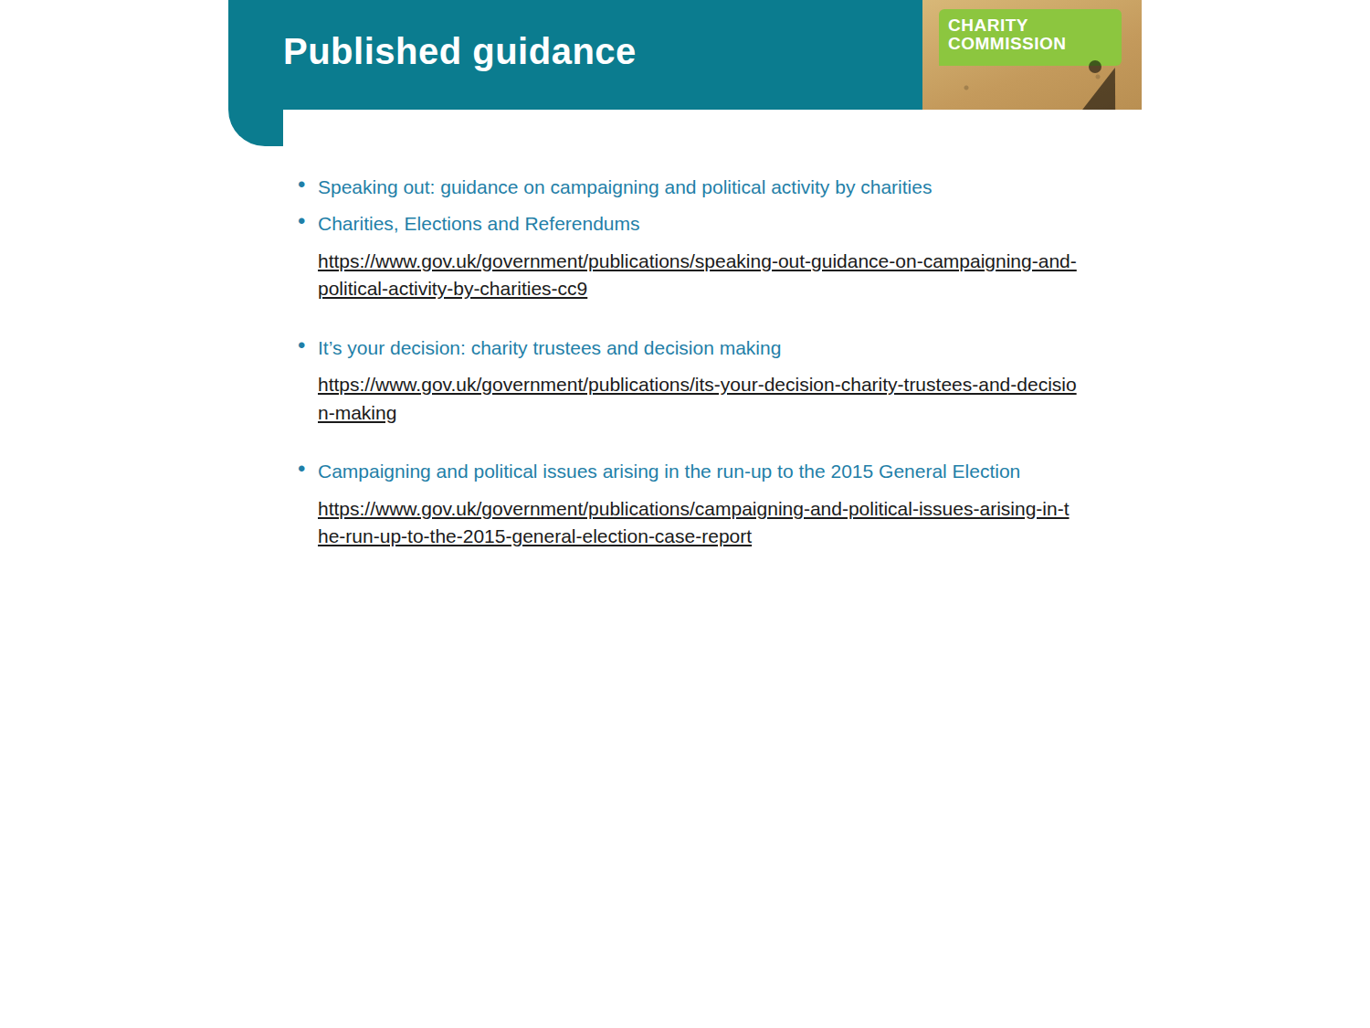Published guidance
CHARITY
COMMISSION
Speaking out: guidance on campaigning and political activity by charities
Charities, Elections and Referendums
https://www.gov.uk/government/publications/speaking-out-guidance-on-campaigning-and-political-activity-by-charities-cc9
It’s your decision: charity trustees and decision making
https://www.gov.uk/government/publications/its-your-decision-charity-trustees-and-decision-making
Campaigning and political issues arising in the run-up to the 2015 General Election
https://www.gov.uk/government/publications/campaigning-and-political-issues-arising-in-the-run-up-to-the-2015-general-election-case-report